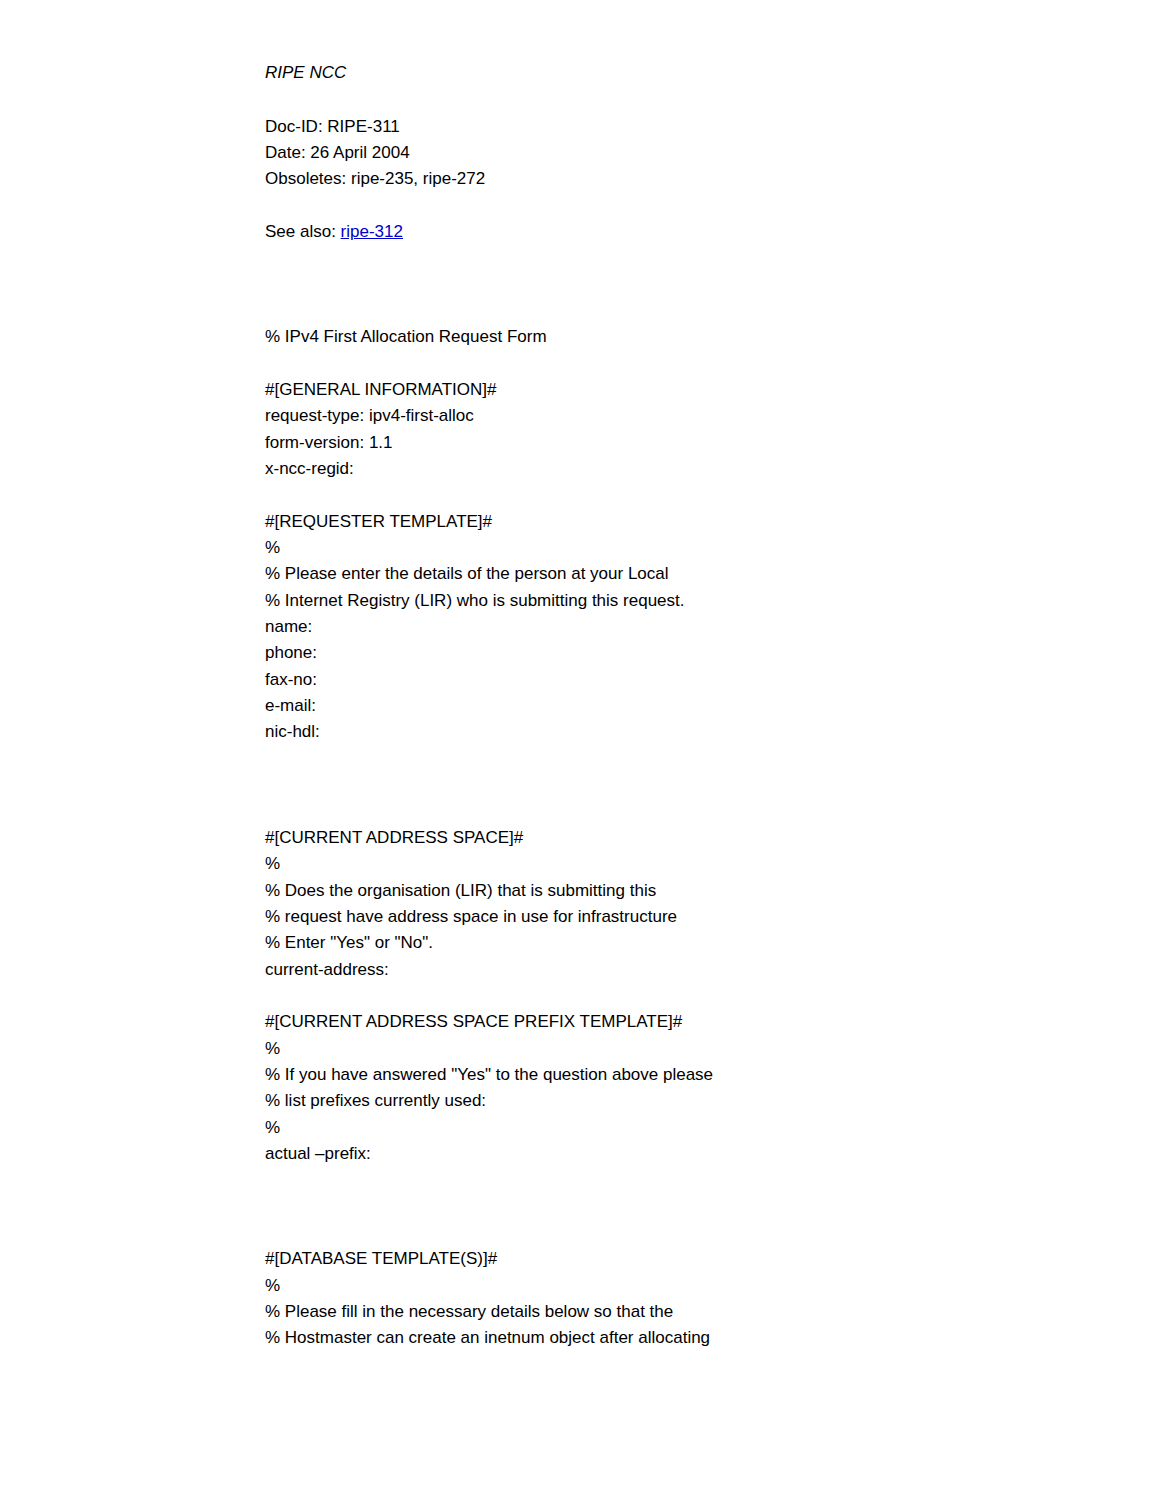RIPE NCC
Doc-ID: RIPE-311
Date: 26 April 2004
Obsoletes: ripe-235, ripe-272
See also: ripe-312
% IPv4 First Allocation Request Form
#[GENERAL INFORMATION]#
request-type: ipv4-first-alloc
form-version: 1.1
x-ncc-regid:
#[REQUESTER TEMPLATE]#
%
% Please enter the details of the person at your Local
% Internet Registry (LIR) who is submitting this request.
name:
phone:
fax-no:
e-mail:
nic-hdl:
#[CURRENT ADDRESS SPACE]#
%
% Does the organisation (LIR) that is submitting this
% request have address space in use for infrastructure
% Enter "Yes" or "No".
current-address:
#[CURRENT ADDRESS SPACE PREFIX TEMPLATE]#
%
% If you have answered "Yes" to the question above please
% list prefixes currently used:
%
actual –prefix:
#[DATABASE TEMPLATE(S)]#
%
% Please fill in the necessary details below so that the
% Hostmaster can create an inetnum object after allocating